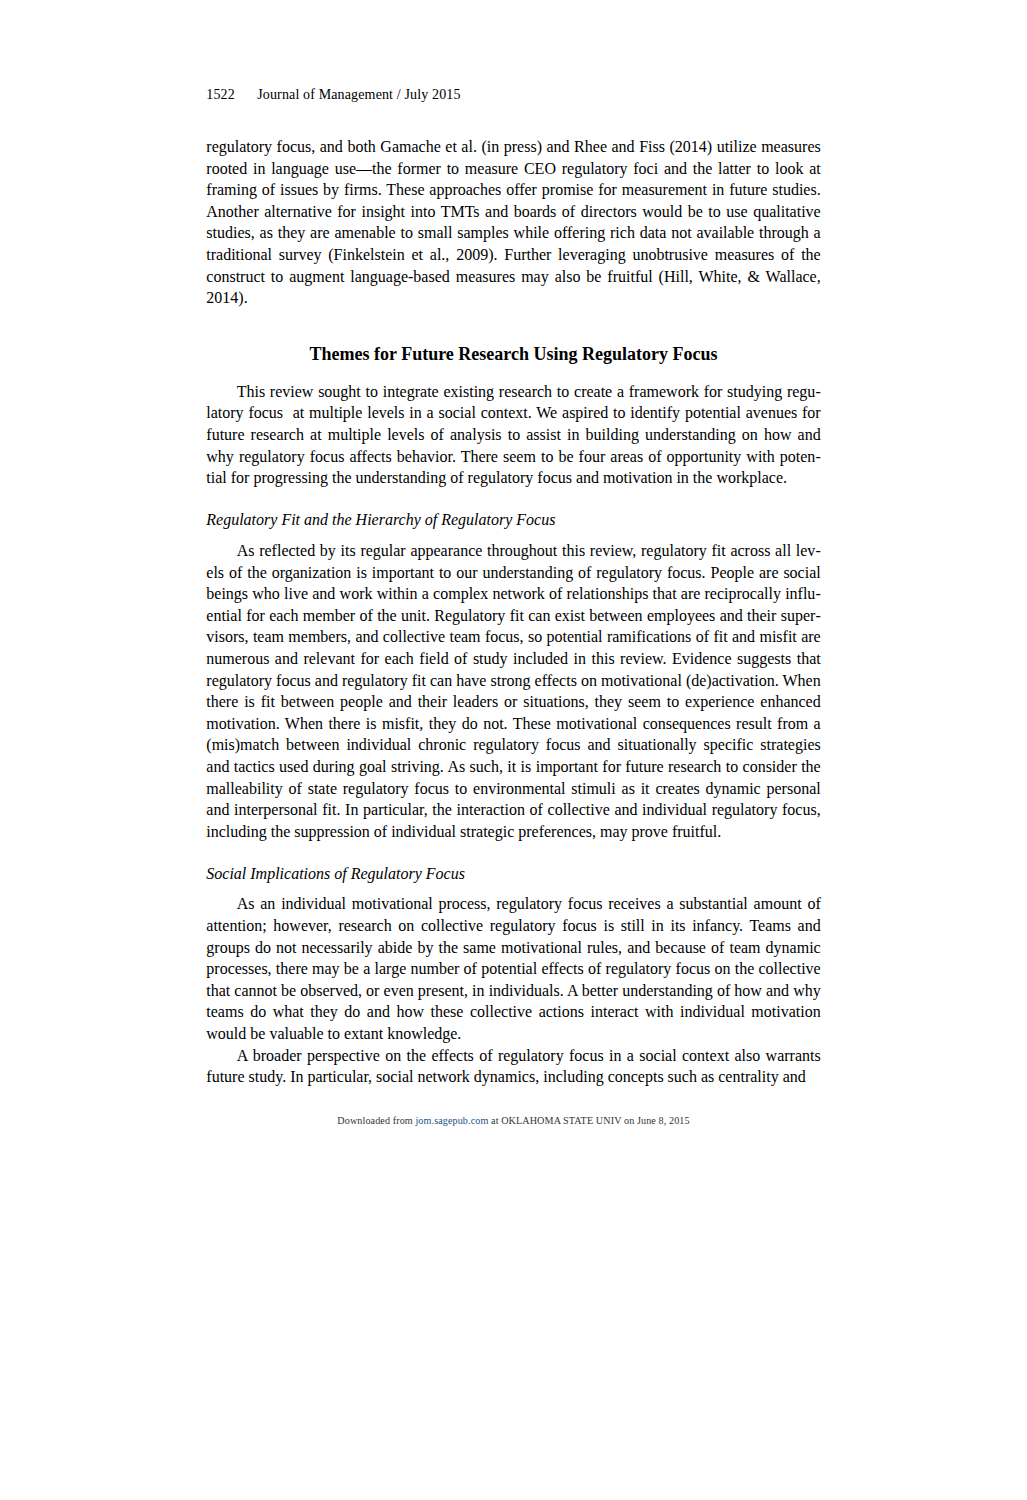1522 Journal of Management / July 2015
regulatory focus, and both Gamache et al. (in press) and Rhee and Fiss (2014) utilize measures rooted in language use—the former to measure CEO regulatory foci and the latter to look at framing of issues by firms. These approaches offer promise for measurement in future studies. Another alternative for insight into TMTs and boards of directors would be to use qualitative studies, as they are amenable to small samples while offering rich data not available through a traditional survey (Finkelstein et al., 2009). Further leveraging unobtrusive measures of the construct to augment language-based measures may also be fruitful (Hill, White, & Wallace, 2014).
Themes for Future Research Using Regulatory Focus
This review sought to integrate existing research to create a framework for studying regulatory focus at multiple levels in a social context. We aspired to identify potential avenues for future research at multiple levels of analysis to assist in building understanding on how and why regulatory focus affects behavior. There seem to be four areas of opportunity with potential for progressing the understanding of regulatory focus and motivation in the workplace.
Regulatory Fit and the Hierarchy of Regulatory Focus
As reflected by its regular appearance throughout this review, regulatory fit across all levels of the organization is important to our understanding of regulatory focus. People are social beings who live and work within a complex network of relationships that are reciprocally influential for each member of the unit. Regulatory fit can exist between employees and their supervisors, team members, and collective team focus, so potential ramifications of fit and misfit are numerous and relevant for each field of study included in this review. Evidence suggests that regulatory focus and regulatory fit can have strong effects on motivational (de)activation. When there is fit between people and their leaders or situations, they seem to experience enhanced motivation. When there is misfit, they do not. These motivational consequences result from a (mis)match between individual chronic regulatory focus and situationally specific strategies and tactics used during goal striving. As such, it is important for future research to consider the malleability of state regulatory focus to environmental stimuli as it creates dynamic personal and interpersonal fit. In particular, the interaction of collective and individual regulatory focus, including the suppression of individual strategic preferences, may prove fruitful.
Social Implications of Regulatory Focus
As an individual motivational process, regulatory focus receives a substantial amount of attention; however, research on collective regulatory focus is still in its infancy. Teams and groups do not necessarily abide by the same motivational rules, and because of team dynamic processes, there may be a large number of potential effects of regulatory focus on the collective that cannot be observed, or even present, in individuals. A better understanding of how and why teams do what they do and how these collective actions interact with individual motivation would be valuable to extant knowledge.
A broader perspective on the effects of regulatory focus in a social context also warrants future study. In particular, social network dynamics, including concepts such as centrality and
Downloaded from jom.sagepub.com at OKLAHOMA STATE UNIV on June 8, 2015